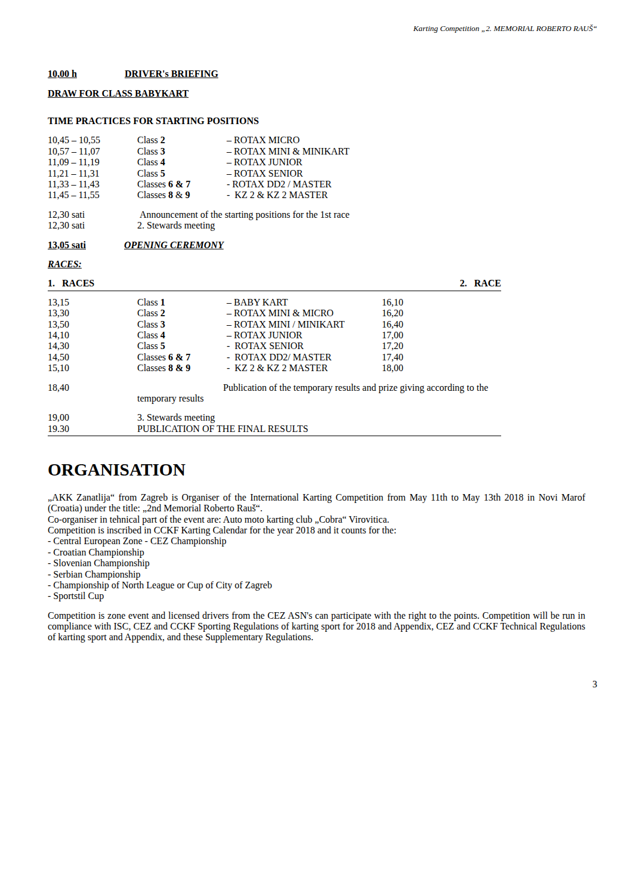Karting Competition „2. MEMORIAL ROBERTO RAUŠ“
10,00 h DRIVER's BRIEFING
DRAW FOR CLASS BABYKART
TIME PRACTICES FOR STARTING POSITIONS
| 10,45 – 10,55 | Class 2 | – ROTAX MICRO |
| 10,57 – 11,07 | Class 3 | – ROTAX MINI & MINIKART |
| 11,09 – 11,19 | Class 4 | – ROTAX JUNIOR |
| 11,21 – 11,31 | Class 5 | – ROTAX SENIOR |
| 11,33 – 11,43 | Classes 6 & 7 | - ROTAX DD2 / MASTER |
| 11,45 – 11,55 | Classes 8 & 9 | - KZ 2 & KZ 2 MASTER |
| 12,30 sati | Announcement of the starting positions for the 1st race |
| 12,30 sati | 2. Stewards meeting |
13,05 sati OPENING CEREMONY
RACES:
1. RACES 2. RACE
| 13,15 | Class 1 | – BABY KART | 16,10 |
| 13,30 | Class 2 | – ROTAX MINI & MICRO | 16,20 |
| 13,50 | Class 3 | – ROTAX MINI / MINIKART | 16,40 |
| 14,10 | Class 4 | – ROTAX JUNIOR | 17,00 |
| 14,30 | Class 5 | - ROTAX SENIOR | 17,20 |
| 14,50 | Classes 6 & 7 | - ROTAX DD2/ MASTER | 17,40 |
| 15,10 | Classes 8 & 9 | - KZ 2 & KZ 2 MASTER | 18,00 |
| 18,40 | Publication of the temporary results and prize giving according to the temporary results |
| 19,00 | 3. Stewards meeting |
| 19.30 | PUBLICATION OF THE FINAL RESULTS |
ORGANISATION
„AKK Zanatlija“ from Zagreb is Organiser of the International Karting Competition from May 11th to May 13th 2018 in Novi Marof (Croatia) under the title: „2nd Memorial Roberto Rauš“.
Co-organiser in tehnical part of the event are: Auto moto karting club „Cobra“ Virovitica.
Competition is inscribed in CCKF Karting Calendar for the year 2018 and it counts for the:
- Central European Zone - CEZ Championship
- Croatian Championship
- Slovenian Championship
- Serbian Championship
- Championship of North League or Cup of City of Zagreb
- Sportstil Cup
Competition is zone event and licensed drivers from the CEZ ASN's can participate with the right to the points. Competition will be run in compliance with ISC, CEZ and CCKF Sporting Regulations of karting sport for 2018 and Appendix, CEZ and CCKF Technical Regulations of karting sport and Appendix, and these Supplementary Regulations.
3